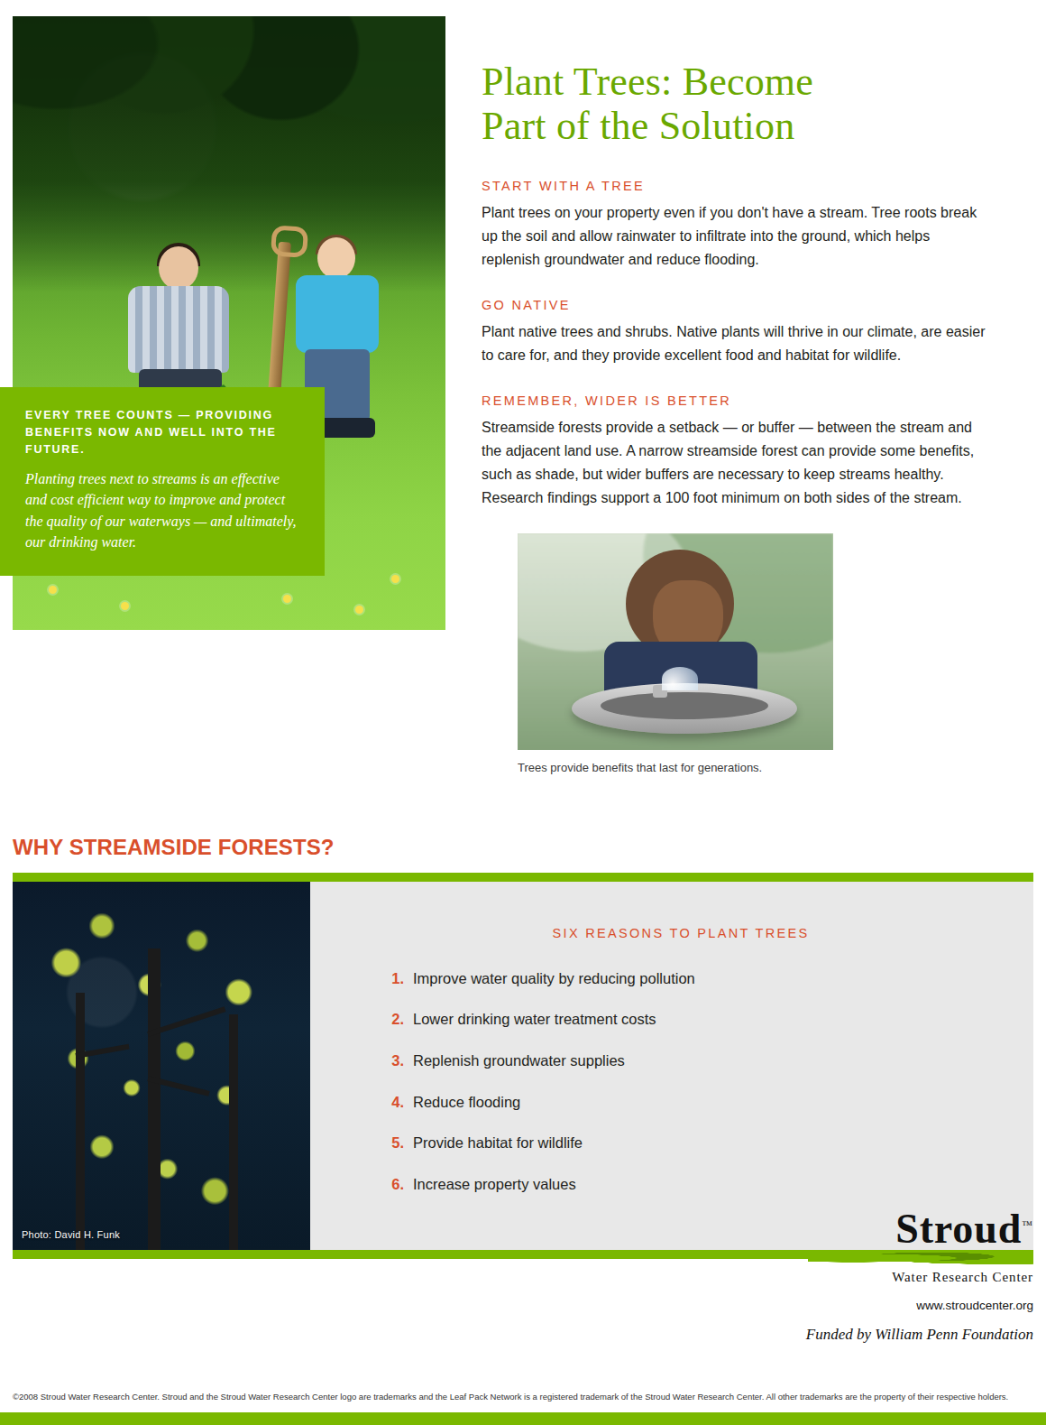Every tree counts — providing benefits now and well into the future.
Planting trees next to streams is an effective and cost efficient way to improve and protect the quality of our waterways — and ultimately, our drinking water.
Plant Trees: Become
Part of the Solution
Start with a tree
Plant trees on your property even if you don't have a stream. Tree roots break up the soil and allow rainwater to infiltrate into the ground, which helps replenish groundwater and reduce flooding.
Go native
Plant native trees and shrubs. Native plants will thrive in our climate, are easier to care for, and they provide excellent food and habitat for wildlife.
Remember, wider is better
Streamside forests provide a setback — or buffer — between the stream and the adjacent land use. A narrow streamside forest can provide some benefits, such as shade, but wider buffers are necessary to keep streams healthy. Research findings support a 100 foot minimum on both sides of the stream.
Trees provide benefits that last for generations.
Why Streamside Forests?
Photo: David H. Funk
Six reasons to plant trees
Improve water quality by reducing pollution
Lower drinking water treatment costs
Replenish groundwater supplies
Reduce flooding
Provide habitat for wildlife
Increase property values
Stroud™
Water Research Center
www.stroudcenter.org
Funded by William Penn Foundation
©2008 Stroud Water Research Center. Stroud and the Stroud Water Research Center logo are trademarks and the Leaf Pack Network is a registered trademark of the Stroud Water Research Center. All other trademarks are the property of their respective holders.